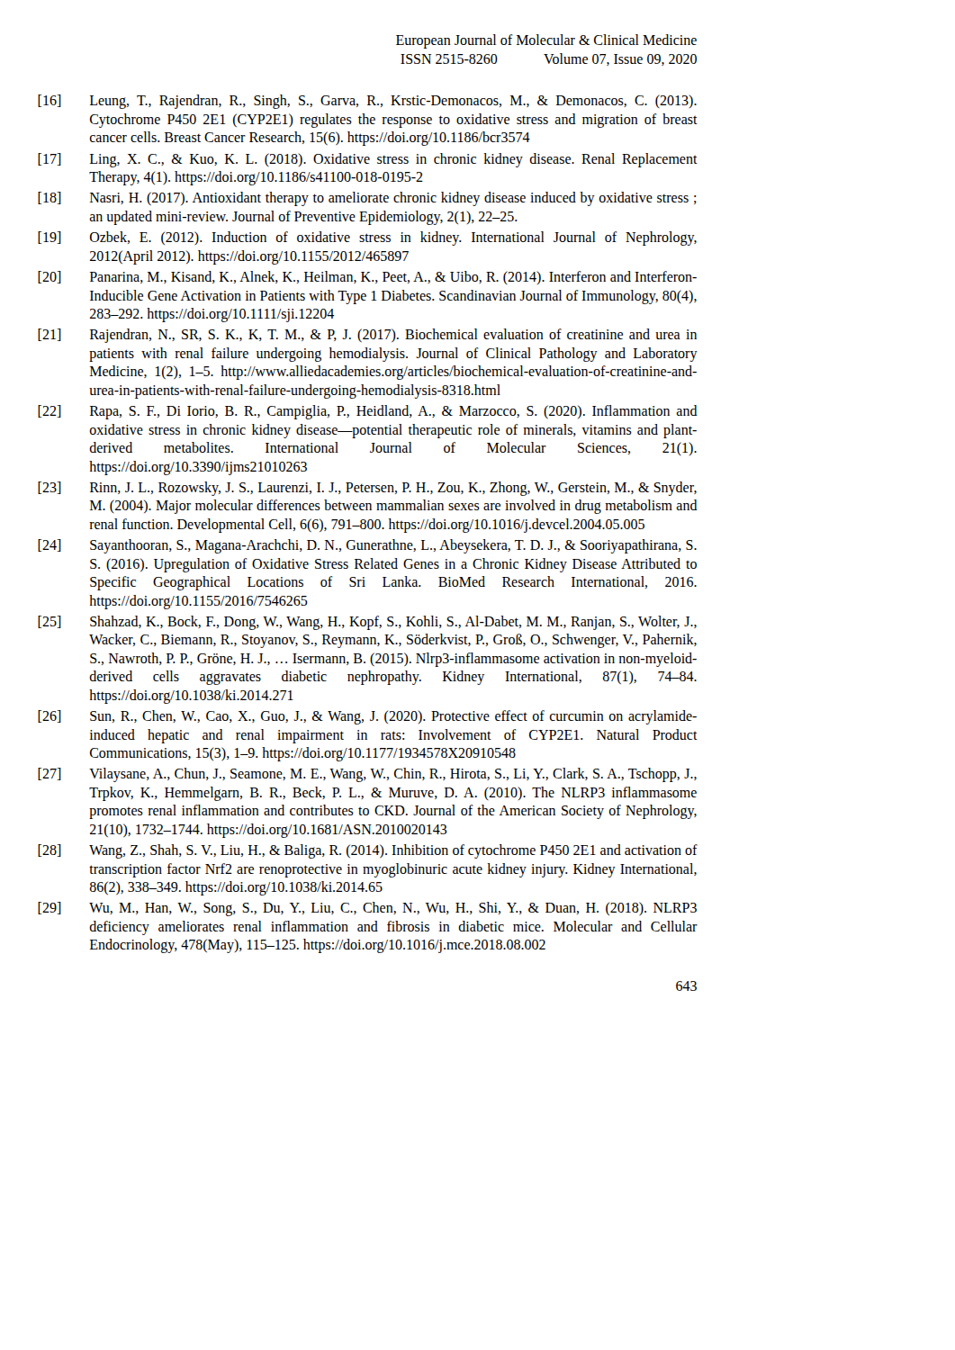European Journal of Molecular & Clinical Medicine ISSN 2515-8260 Volume 07, Issue 09, 2020
[16] Leung, T., Rajendran, R., Singh, S., Garva, R., Krstic-Demonacos, M., & Demonacos, C. (2013). Cytochrome P450 2E1 (CYP2E1) regulates the response to oxidative stress and migration of breast cancer cells. Breast Cancer Research, 15(6). https://doi.org/10.1186/bcr3574
[17] Ling, X. C., & Kuo, K. L. (2018). Oxidative stress in chronic kidney disease. Renal Replacement Therapy, 4(1). https://doi.org/10.1186/s41100-018-0195-2
[18] Nasri, H. (2017). Antioxidant therapy to ameliorate chronic kidney disease induced by oxidative stress ; an updated mini-review. Journal of Preventive Epidemiology, 2(1), 22–25.
[19] Ozbek, E. (2012). Induction of oxidative stress in kidney. International Journal of Nephrology, 2012(April 2012). https://doi.org/10.1155/2012/465897
[20] Panarina, M., Kisand, K., Alnek, K., Heilman, K., Peet, A., & Uibo, R. (2014). Interferon and Interferon-Inducible Gene Activation in Patients with Type 1 Diabetes. Scandinavian Journal of Immunology, 80(4), 283–292. https://doi.org/10.1111/sji.12204
[21] Rajendran, N., SR, S. K., K, T. M., & P, J. (2017). Biochemical evaluation of creatinine and urea in patients with renal failure undergoing hemodialysis. Journal of Clinical Pathology and Laboratory Medicine, 1(2), 1–5. http://www.alliedacademies.org/articles/biochemical-evaluation-of-creatinine-and-urea-in-patients-with-renal-failure-undergoing-hemodialysis-8318.html
[22] Rapa, S. F., Di Iorio, B. R., Campiglia, P., Heidland, A., & Marzocco, S. (2020). Inflammation and oxidative stress in chronic kidney disease—potential therapeutic role of minerals, vitamins and plant-derived metabolites. International Journal of Molecular Sciences, 21(1). https://doi.org/10.3390/ijms21010263
[23] Rinn, J. L., Rozowsky, J. S., Laurenzi, I. J., Petersen, P. H., Zou, K., Zhong, W., Gerstein, M., & Snyder, M. (2004). Major molecular differences between mammalian sexes are involved in drug metabolism and renal function. Developmental Cell, 6(6), 791–800. https://doi.org/10.1016/j.devcel.2004.05.005
[24] Sayanthooran, S., Magana-Arachchi, D. N., Gunerathne, L., Abeysekera, T. D. J., & Sooriyapathirana, S. S. (2016). Upregulation of Oxidative Stress Related Genes in a Chronic Kidney Disease Attributed to Specific Geographical Locations of Sri Lanka. BioMed Research International, 2016. https://doi.org/10.1155/2016/7546265
[25] Shahzad, K., Bock, F., Dong, W., Wang, H., Kopf, S., Kohli, S., Al-Dabet, M. M., Ranjan, S., Wolter, J., Wacker, C., Biemann, R., Stoyanov, S., Reymann, K., Söderkvist, P., Groß, O., Schwenger, V., Pahernik, S., Nawroth, P. P., Gröne, H. J., … Isermann, B. (2015). Nlrp3-inflammasome activation in non-myeloid-derived cells aggravates diabetic nephropathy. Kidney International, 87(1), 74–84. https://doi.org/10.1038/ki.2014.271
[26] Sun, R., Chen, W., Cao, X., Guo, J., & Wang, J. (2020). Protective effect of curcumin on acrylamide-induced hepatic and renal impairment in rats: Involvement of CYP2E1. Natural Product Communications, 15(3), 1–9. https://doi.org/10.1177/1934578X20910548
[27] Vilaysane, A., Chun, J., Seamone, M. E., Wang, W., Chin, R., Hirota, S., Li, Y., Clark, S. A., Tschopp, J., Trpkov, K., Hemmelgarn, B. R., Beck, P. L., & Muruve, D. A. (2010). The NLRP3 inflammasome promotes renal inflammation and contributes to CKD. Journal of the American Society of Nephrology, 21(10), 1732–1744. https://doi.org/10.1681/ASN.2010020143
[28] Wang, Z., Shah, S. V., Liu, H., & Baliga, R. (2014). Inhibition of cytochrome P450 2E1 and activation of transcription factor Nrf2 are renoprotective in myoglobinuric acute kidney injury. Kidney International, 86(2), 338–349. https://doi.org/10.1038/ki.2014.65
[29] Wu, M., Han, W., Song, S., Du, Y., Liu, C., Chen, N., Wu, H., Shi, Y., & Duan, H. (2018). NLRP3 deficiency ameliorates renal inflammation and fibrosis in diabetic mice. Molecular and Cellular Endocrinology, 478(May), 115–125. https://doi.org/10.1016/j.mce.2018.08.002
643